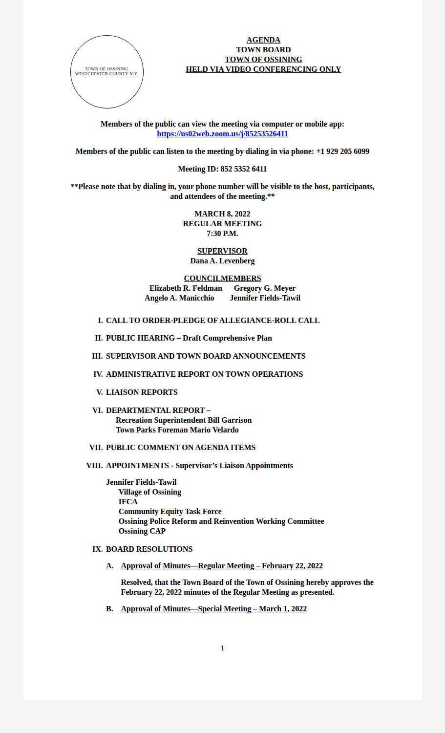TOWN OF OSSINING
WESTCHESTER COUNTY N.Y.
AGENDA
TOWN BOARD
TOWN OF OSSINING
HELD VIA VIDEO CONFERENCING ONLY
Members of the public can view the meeting via computer or mobile app:
https://us02web.zoom.us/j/85253526411
Members of the public can listen to the meeting by dialing in via phone: +1 929 205 6099
Meeting ID: 852 5352 6411
**Please note that by dialing in, your phone number will be visible to the host, participants,
and attendees of the meeting.**
MARCH 8, 2022
REGULAR MEETING
7:30 P.M.
SUPERVISOR
Dana A. Levenberg
COUNCILMEMBERS
Elizabeth R. Feldman Gregory G. Meyer
Angelo A. Manicchio Jennifer Fields-Tawil
I. CALL TO ORDER-PLEDGE OF ALLEGIANCE-ROLL CALL
II. PUBLIC HEARING – Draft Comprehensive Plan
III. SUPERVISOR AND TOWN BOARD ANNOUNCEMENTS
IV. ADMINISTRATIVE REPORT ON TOWN OPERATIONS
V. LIAISON REPORTS
VI. DEPARTMENTAL REPORT –
Recreation Superintendent Bill Garrison
Town Parks Foreman Mario Velardo
VII. PUBLIC COMMENT ON AGENDA ITEMS
VIII. APPOINTMENTS - Supervisor’s Liaison Appointments
Jennifer Fields-Tawil
Village of Ossining
IFCA
Community Equity Task Force
Ossining Police Reform and Reinvention Working Committee
Ossining CAP
IX. BOARD RESOLUTIONS
A. Approval of Minutes—Regular Meeting – February 22, 2022
Resolved, that the Town Board of the Town of Ossining hereby approves the February 22, 2022 minutes of the Regular Meeting as presented.
B. Approval of Minutes—Special Meeting – March 1, 2022
1